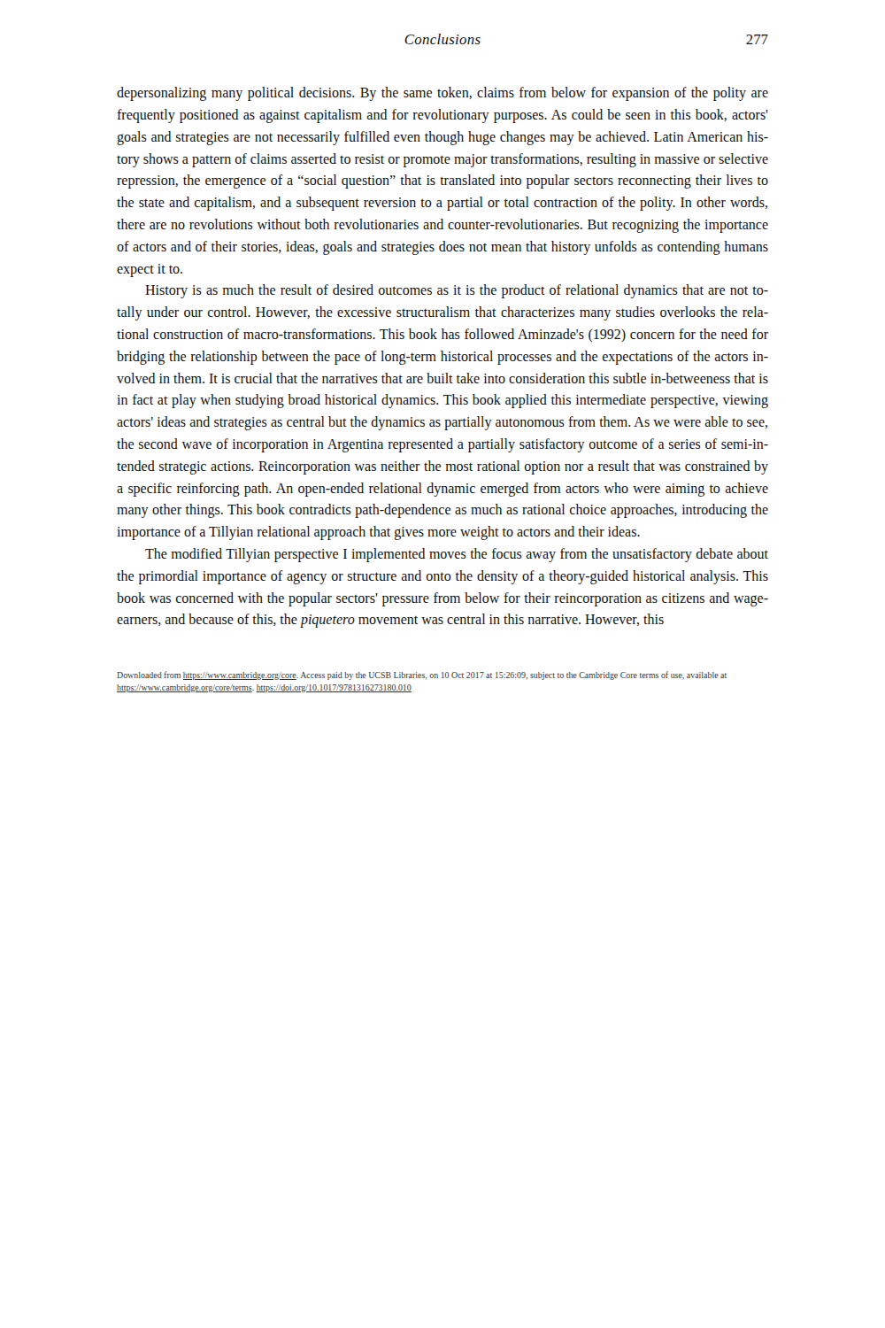Conclusions
277
depersonalizing many political decisions. By the same token, claims from below for expansion of the polity are frequently positioned as against capitalism and for revolutionary purposes. As could be seen in this book, actors' goals and strategies are not necessarily fulfilled even though huge changes may be achieved. Latin American history shows a pattern of claims asserted to resist or promote major transformations, resulting in massive or selective repression, the emergence of a “social question” that is translated into popular sectors reconnecting their lives to the state and capitalism, and a subsequent reversion to a partial or total contraction of the polity. In other words, there are no revolutions without both revolutionaries and counter-revolutionaries. But recognizing the importance of actors and of their stories, ideas, goals and strategies does not mean that history unfolds as contending humans expect it to.
History is as much the result of desired outcomes as it is the product of relational dynamics that are not totally under our control. However, the excessive structuralism that characterizes many studies overlooks the relational construction of macro-transformations. This book has followed Aminzade's (1992) concern for the need for bridging the relationship between the pace of long-term historical processes and the expectations of the actors involved in them. It is crucial that the narratives that are built take into consideration this subtle in-betweeness that is in fact at play when studying broad historical dynamics. This book applied this intermediate perspective, viewing actors' ideas and strategies as central but the dynamics as partially autonomous from them. As we were able to see, the second wave of incorporation in Argentina represented a partially satisfactory outcome of a series of semi-intended strategic actions. Reincorporation was neither the most rational option nor a result that was constrained by a specific reinforcing path. An open-ended relational dynamic emerged from actors who were aiming to achieve many other things. This book contradicts path-dependence as much as rational choice approaches, introducing the importance of a Tillyian relational approach that gives more weight to actors and their ideas.
The modified Tillyian perspective I implemented moves the focus away from the unsatisfactory debate about the primordial importance of agency or structure and onto the density of a theory-guided historical analysis. This book was concerned with the popular sectors' pressure from below for their reincorporation as citizens and wage-earners, and because of this, the piquetero movement was central in this narrative. However, this
Downloaded from https://www.cambridge.org/core. Access paid by the UCSB Libraries, on 10 Oct 2017 at 15:26:09, subject to the Cambridge Core terms of use, available at https://www.cambridge.org/core/terms. https://doi.org/10.1017/9781316273180.010